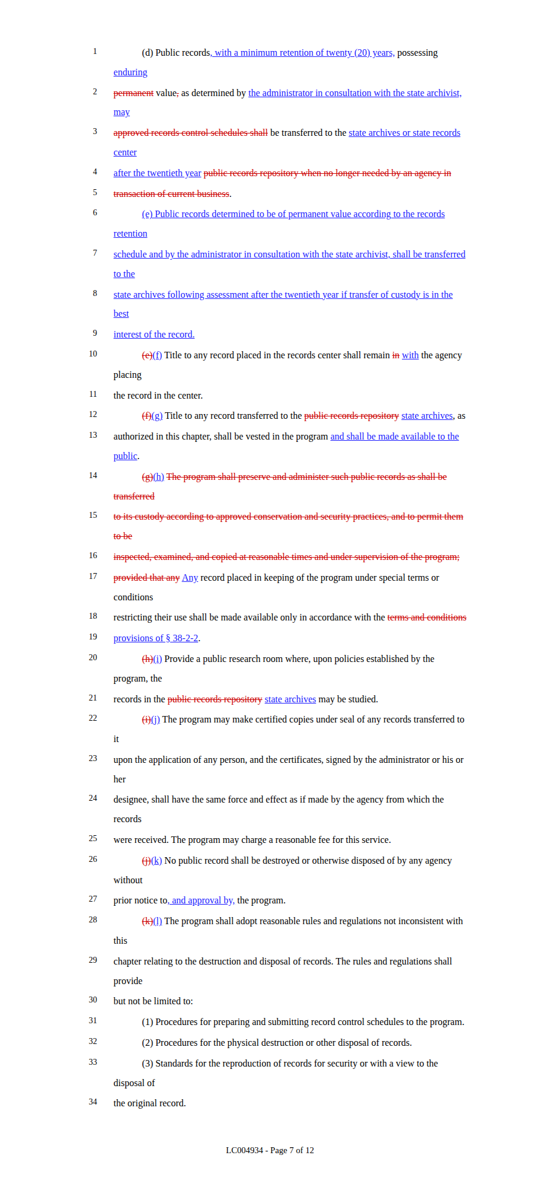| 1 | (d) Public records , with a minimum retention of twenty (20) years, possessing enduring |
| 2 | permanent value , as determined by the administrator in consultation with the state archivist, may |
| 3 | approved records control schedules shall be transferred to the state archives or state records center |
| 4 | after the twentieth year public records repository when no longer needed by an agency in |
| 5 | transaction of current business . |
| 6 | (e) Public records determined to be of permanent value according to the records retention |
| 7 | schedule and by the administrator in consultation with the state archivist, shall be transferred to the |
| 8 | state archives following assessment after the twentieth year if transfer of custody is in the best |
| 9 | interest of the record. |
| 10 | (e) (f) Title to any record placed in the records center shall remain in with the agency placing |
| 11 | the record in the center. |
| 12 | (f) (g) Title to any record transferred to the public records repository state archives , as |
| 13 | authorized in this chapter, shall be vested in the program and shall be made available to the public . |
| 14 | (g) (h) The program shall preserve and administer such public records as shall be transferred |
| 15 | to its custody according to approved conservation and security practices, and to permit them to be |
| 16 | inspected, examined, and copied at reasonable times and under supervision of the program; |
| 17 | provided that any Any record placed in keeping of the program under special terms or conditions |
| 18 | restricting their use shall be made available only in accordance with the terms and conditions |
| 19 | provisions of § 38-2-2 . |
| 20 | (h) (i) Provide a public research room where, upon policies established by the program, the |
| 21 | records in the public records repository state archives may be studied. |
| 22 | (i) (j) The program may make certified copies under seal of any records transferred to it |
| 23 | upon the application of any person, and the certificates, signed by the administrator or his or her |
| 24 | designee, shall have the same force and effect as if made by the agency from which the records |
| 25 | were received. The program may charge a reasonable fee for this service. |
| 26 | (j) (k) No public record shall be destroyed or otherwise disposed of by any agency without |
| 27 | prior notice to , and approval by, the program. |
| 28 | (k) (l) The program shall adopt reasonable rules and regulations not inconsistent with this |
| 29 | chapter relating to the destruction and disposal of records. The rules and regulations shall provide |
| 30 | but not be limited to: |
| 31 | (1) Procedures for preparing and submitting record control schedules to the program. |
| 32 | (2) Procedures for the physical destruction or other disposal of records. |
| 33 | (3) Standards for the reproduction of records for security or with a view to the disposal of |
| 34 | the original record. |
LC004934 - Page 7 of 12